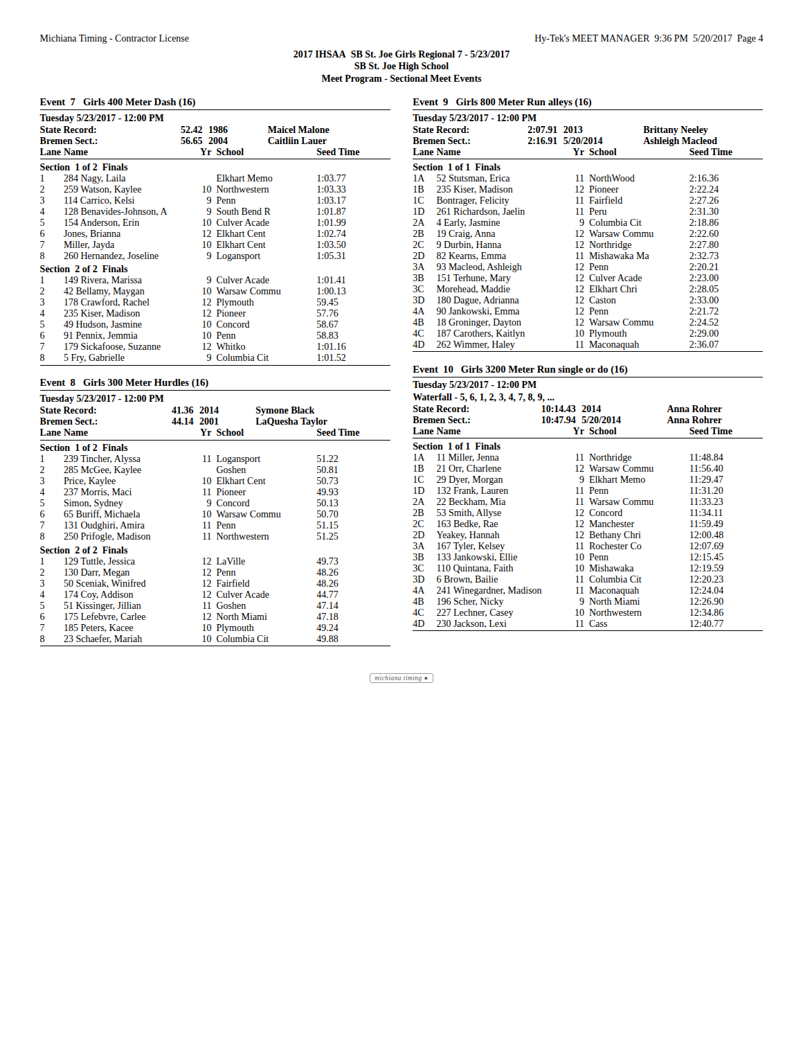Michiana Timing - Contractor License
Hy-Tek's MEET MANAGER 9:36 PM 5/20/2017 Page 4
2017 IHSAA SB St. Joe Girls Regional 7 - 5/23/2017
SB St. Joe High School
Meet Program - Sectional Meet Events
Event 7 Girls 400 Meter Dash (16)
Tuesday 5/23/2017 - 12:00 PM
| State Record: | 52.42 | 1986 | Maicel Malone |
| Bremen Sect.: | 56.65 | 2004 | Caitliin Lauer |
| Lane | Name | Yr | School | Seed Time |
| --- | --- | --- | --- | --- |
| Section 1 of 2 Finals |
| 1 | 284 Nagy, Laila | | Elkhart Memo | 1:03.77 |
| 2 | 259 Watson, Kaylee | 10 | Northwestern | 1:03.33 |
| 3 | 114 Carrico, Kelsi | 9 | Penn | 1:03.17 |
| 4 | 128 Benavides-Johnson, A | 9 | South Bend R | 1:01.87 |
| 5 | 154 Anderson, Erin | 10 | Culver Acade | 1:01.99 |
| 6 | Jones, Brianna | 12 | Elkhart Cent | 1:02.74 |
| 7 | Miller, Jayda | 10 | Elkhart Cent | 1:03.50 |
| 8 | 260 Hernandez, Joseline | 9 | Logansport | 1:05.31 |
| Section 2 of 2 Finals |
| 1 | 149 Rivera, Marissa | 9 | Culver Acade | 1:01.41 |
| 2 | 42 Bellamy, Maygan | 10 | Warsaw Commu | 1:00.13 |
| 3 | 178 Crawford, Rachel | 12 | Plymouth | 59.45 |
| 4 | 235 Kiser, Madison | 12 | Pioneer | 57.76 |
| 5 | 49 Hudson, Jasmine | 10 | Concord | 58.67 |
| 6 | 91 Pennix, Jemmia | 10 | Penn | 58.83 |
| 7 | 179 Sickafoose, Suzanne | 12 | Whitko | 1:01.16 |
| 8 | 5 Fry, Gabrielle | 9 | Columbia Cit | 1:01.52 |
Event 8 Girls 300 Meter Hurdles (16)
Tuesday 5/23/2017 - 12:00 PM
| State Record: | 41.36 | 2014 | Symone Black |
| Bremen Sect.: | 44.14 | 2001 | LaQuesha Taylor |
| Lane | Name | Yr | School | Seed Time |
| --- | --- | --- | --- | --- |
| Section 1 of 2 Finals |
| 1 | 239 Tincher, Alyssa | 11 | Logansport | 51.22 |
| 2 | 285 McGee, Kaylee | | Goshen | 50.81 |
| 3 | Price, Kaylee | 10 | Elkhart Cent | 50.73 |
| 4 | 237 Morris, Maci | 11 | Pioneer | 49.93 |
| 5 | Simon, Sydney | 9 | Concord | 50.13 |
| 6 | 65 Buriff, Michaela | 10 | Warsaw Commu | 50.70 |
| 7 | 131 Oudghiri, Amira | 11 | Penn | 51.15 |
| 8 | 250 Prifogle, Madison | 11 | Northwestern | 51.25 |
| Section 2 of 2 Finals |
| 1 | 129 Tuttle, Jessica | 12 | LaVille | 49.73 |
| 2 | 130 Darr, Megan | 12 | Penn | 48.26 |
| 3 | 50 Sceniak, Winifred | 12 | Fairfield | 48.26 |
| 4 | 174 Coy, Addison | 12 | Culver Acade | 44.77 |
| 5 | 51 Kissinger, Jillian | 11 | Goshen | 47.14 |
| 6 | 175 Lefebvre, Carlee | 12 | North Miami | 47.18 |
| 7 | 185 Peters, Kacee | 10 | Plymouth | 49.24 |
| 8 | 23 Schaefer, Mariah | 10 | Columbia Cit | 49.88 |
Event 9 Girls 800 Meter Run alleys (16)
Tuesday 5/23/2017 - 12:00 PM
| State Record: | 2:07.91 | 2013 | Brittany Neeley |
| Bremen Sect.: | 2:16.91 | 5/20/2014 | Ashleigh Macleod |
| Lane | Name | Yr | School | Seed Time |
| --- | --- | --- | --- | --- |
| Section 1 of 1 Finals |
| 1A | 52 Stutsman, Erica | 11 | NorthWood | 2:16.36 |
| 1B | 235 Kiser, Madison | 12 | Pioneer | 2:22.24 |
| 1C | Bontrager, Felicity | 11 | Fairfield | 2:27.26 |
| 1D | 261 Richardson, Jaelin | 11 | Peru | 2:31.30 |
| 2A | 4 Early, Jasmine | 9 | Columbia Cit | 2:18.86 |
| 2B | 19 Craig, Anna | 12 | Warsaw Commu | 2:22.60 |
| 2C | 9 Durbin, Hanna | 12 | Northridge | 2:27.80 |
| 2D | 82 Kearns, Emma | 11 | Mishawaka Ma | 2:32.73 |
| 3A | 93 Macleod, Ashleigh | 12 | Penn | 2:20.21 |
| 3B | 151 Terhune, Mary | 12 | Culver Acade | 2:23.00 |
| 3C | Morehead, Maddie | 12 | Elkhart Chri | 2:28.05 |
| 3D | 180 Dague, Adrianna | 12 | Caston | 2:33.00 |
| 4A | 90 Jankowski, Emma | 12 | Penn | 2:21.72 |
| 4B | 18 Groninger, Dayton | 12 | Warsaw Commu | 2:24.52 |
| 4C | 187 Carothers, Kaitlyn | 10 | Plymouth | 2:29.00 |
| 4D | 262 Wimmer, Haley | 11 | Maconaquah | 2:36.07 |
Event 10 Girls 3200 Meter Run single or do (16)
Tuesday 5/23/2017 - 12:00 PM
Waterfall - 5, 6, 1, 2, 3, 4, 7, 8, 9, ...
| State Record: | 10:14.43 | 2014 | Anna Rohrer |
| Bremen Sect.: | 10:47.94 | 5/20/2014 | Anna Rohrer |
| Lane | Name | Yr | School | Seed Time |
| --- | --- | --- | --- | --- |
| Section 1 of 1 Finals |
| 1A | 11 Miller, Jenna | 11 | Northridge | 11:48.84 |
| 1B | 21 Orr, Charlene | 12 | Warsaw Commu | 11:56.40 |
| 1C | 29 Dyer, Morgan | 9 | Elkhart Memo | 11:29.47 |
| 1D | 132 Frank, Lauren | 11 | Penn | 11:31.20 |
| 2A | 22 Beckham, Mia | 11 | Warsaw Commu | 11:33.23 |
| 2B | 53 Smith, Allyse | 12 | Concord | 11:34.11 |
| 2C | 163 Bedke, Rae | 12 | Manchester | 11:59.49 |
| 2D | Yeakey, Hannah | 12 | Bethany Chri | 12:00.48 |
| 3A | 167 Tyler, Kelsey | 11 | Rochester Co | 12:07.69 |
| 3B | 133 Jankowski, Ellie | 10 | Penn | 12:15.45 |
| 3C | 110 Quintana, Faith | 10 | Mishawaka | 12:19.59 |
| 3D | 6 Brown, Bailie | 11 | Columbia Cit | 12:20.23 |
| 4A | 241 Winegardner, Madison | 11 | Maconaquah | 12:24.04 |
| 4B | 196 Scher, Nicky | 9 | North Miami | 12:26.90 |
| 4C | 227 Lechner, Casey | 10 | Northwestern | 12:34.86 |
| 4D | 230 Jackson, Lexi | 11 | Cass | 12:40.77 |
michiana timing ●